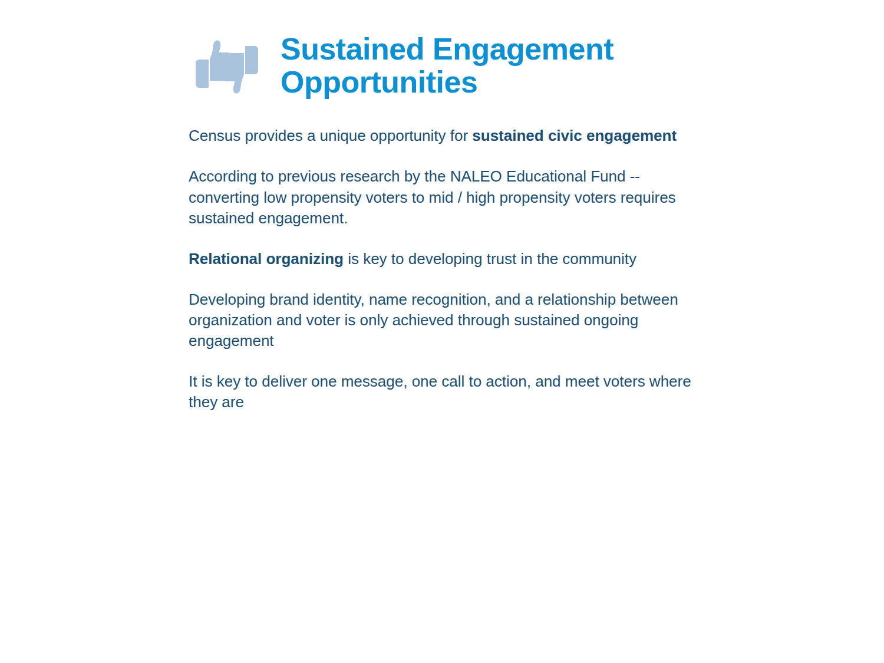Sustained Engagement
Opportunities
Census provides a unique opportunity for sustained civic engagement
According to previous research by the NALEO Educational Fund -- converting low propensity voters to mid / high propensity voters requires sustained engagement.
Relational organizing is key to developing trust in the community
Developing brand identity, name recognition, and a relationship between organization and voter is only achieved through sustained ongoing engagement
It is key to deliver one message, one call to action, and meet voters where they are